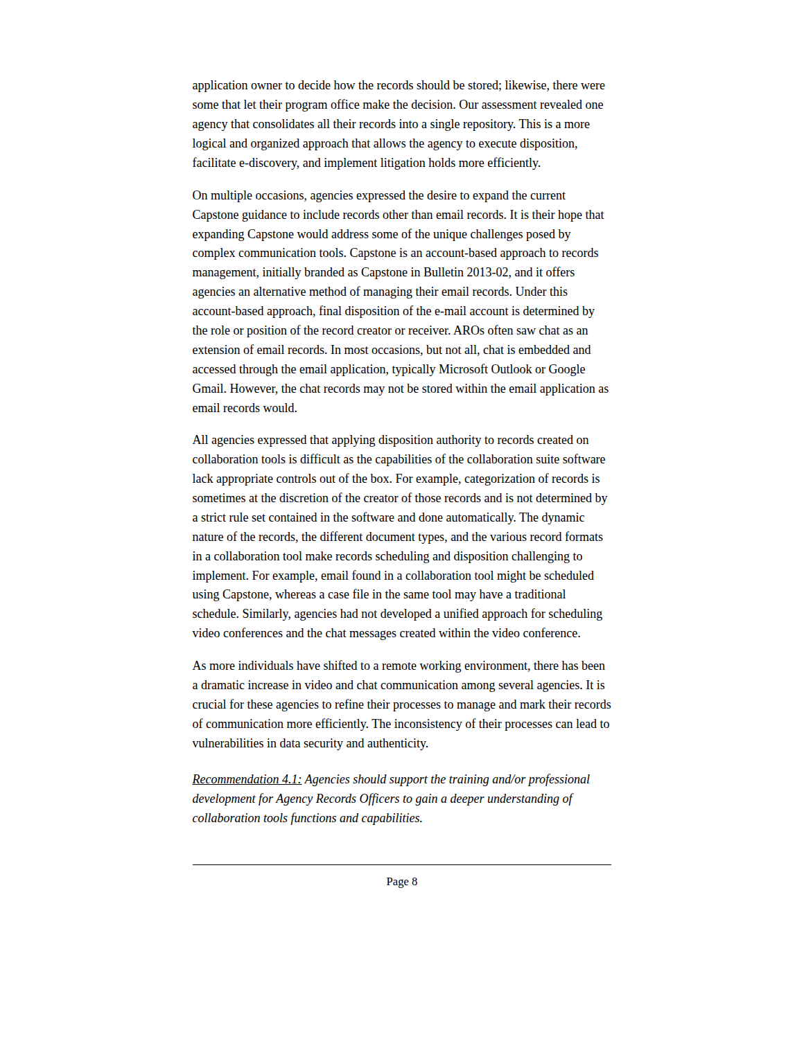application owner to decide how the records should be stored; likewise, there were some that let their program office make the decision. Our assessment revealed one agency that consolidates all their records into a single repository. This is a more logical and organized approach that allows the agency to execute disposition, facilitate e-discovery, and implement litigation holds more efficiently.
On multiple occasions, agencies expressed the desire to expand the current Capstone guidance to include records other than email records. It is their hope that expanding Capstone would address some of the unique challenges posed by complex communication tools. Capstone is an account-based approach to records management, initially branded as Capstone in Bulletin 2013-02, and it offers agencies an alternative method of managing their email records. Under this account-based approach, final disposition of the e-mail account is determined by the role or position of the record creator or receiver. AROs often saw chat as an extension of email records. In most occasions, but not all, chat is embedded and accessed through the email application, typically Microsoft Outlook or Google Gmail. However, the chat records may not be stored within the email application as email records would.
All agencies expressed that applying disposition authority to records created on collaboration tools is difficult as the capabilities of the collaboration suite software lack appropriate controls out of the box. For example, categorization of records is sometimes at the discretion of the creator of those records and is not determined by a strict rule set contained in the software and done automatically. The dynamic nature of the records, the different document types, and the various record formats in a collaboration tool make records scheduling and disposition challenging to implement. For example, email found in a collaboration tool might be scheduled using Capstone, whereas a case file in the same tool may have a traditional schedule. Similarly, agencies had not developed a unified approach for scheduling video conferences and the chat messages created within the video conference.
As more individuals have shifted to a remote working environment, there has been a dramatic increase in video and chat communication among several agencies. It is crucial for these agencies to refine their processes to manage and mark their records of communication more efficiently. The inconsistency of their processes can lead to vulnerabilities in data security and authenticity.
Recommendation 4.1: Agencies should support the training and/or professional development for Agency Records Officers to gain a deeper understanding of collaboration tools functions and capabilities.
Page 8